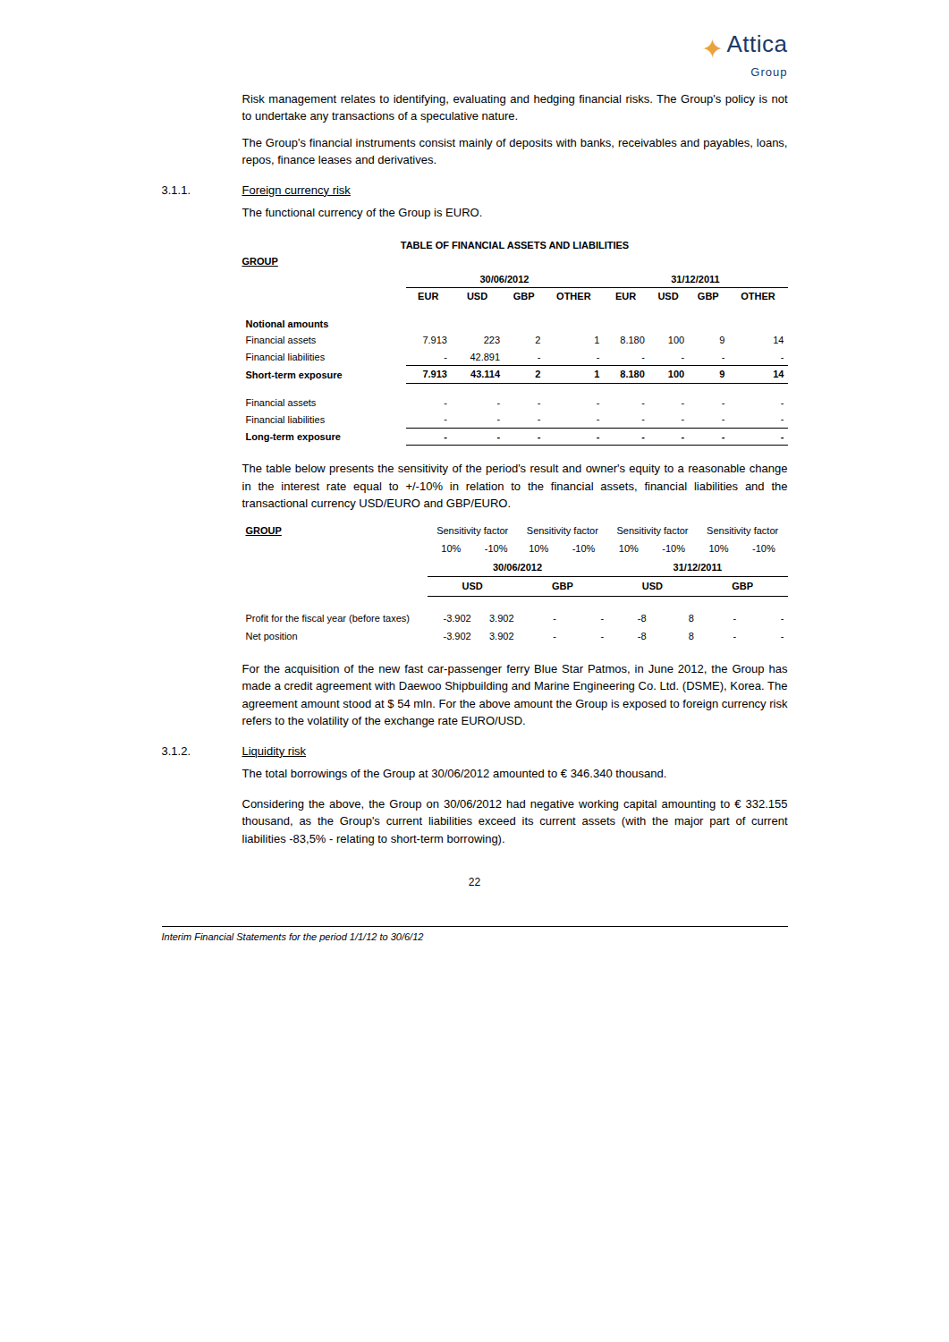✦ Attica
Group
Risk management relates to identifying, evaluating and hedging financial risks. The Group's policy is not to undertake any transactions of a speculative nature.
The Group's financial instruments consist mainly of deposits with banks, receivables and payables, loans, repos, finance leases and derivatives.
3.1.1. Foreign currency risk
The functional currency of the Group is EURO.
TABLE OF FINANCIAL ASSETS AND LIABILITIES
GROUP
| | 30/06/2012 | 31/12/2011 |
| | EUR | USD | GBP | OTHER | EUR | USD | GBP | OTHER |
| Notional amounts | |
| Financial assets | 7.913 | 223 | 2 | 1 | 8.180 | 100 | 9 | 14 |
| Financial liabilities | - | 42.891 | - | - | - | - | - | - |
| Short-term exposure | 7.913 | 43.114 | 2 | 1 | 8.180 | 100 | 9 | 14 |
| Financial assets | - | - | - | - | - | - | - | - |
| Financial liabilities | - | - | - | - | - | - | - | - |
| Long-term exposure | - | - | - | - | - | - | - | - |
The table below presents the sensitivity of the period's result and owner's equity to a reasonable change in the interest rate equal to +/-10% in relation to the financial assets, financial liabilities and the transactional currency USD/EURO and GBP/EURO.
| GROUP | Sensitivity factor | Sensitivity factor | Sensitivity factor | Sensitivity factor |
| | 10% | -10% | 10% | -10% | 10% | -10% | 10% | -10% |
| | 30/06/2012 | 31/12/2011 |
| | USD | GBP | USD | GBP |
| Profit for the fiscal year (before taxes) | -3.902 | 3.902 | - | - | -8 | 8 | - | - |
| Net position | -3.902 | 3.902 | - | - | -8 | 8 | - | - |
For the acquisition of the new fast car-passenger ferry Blue Star Patmos, in June 2012, the Group has made a credit agreement with Daewoo Shipbuilding and Marine Engineering Co. Ltd. (DSME), Korea. The agreement amount stood at $ 54 mln. For the above amount the Group is exposed to foreign currency risk refers to the volatility of the exchange rate EURO/USD.
3.1.2. Liquidity risk
The total borrowings of the Group at 30/06/2012 amounted to € 346.340 thousand.
Considering the above, the Group on 30/06/2012 had negative working capital amounting to € 332.155 thousand, as the Group's current liabilities exceed its current assets (with the major part of current liabilities -83,5% - relating to short-term borrowing).
22
Interim Financial Statements for the period 1/1/12 to 30/6/12